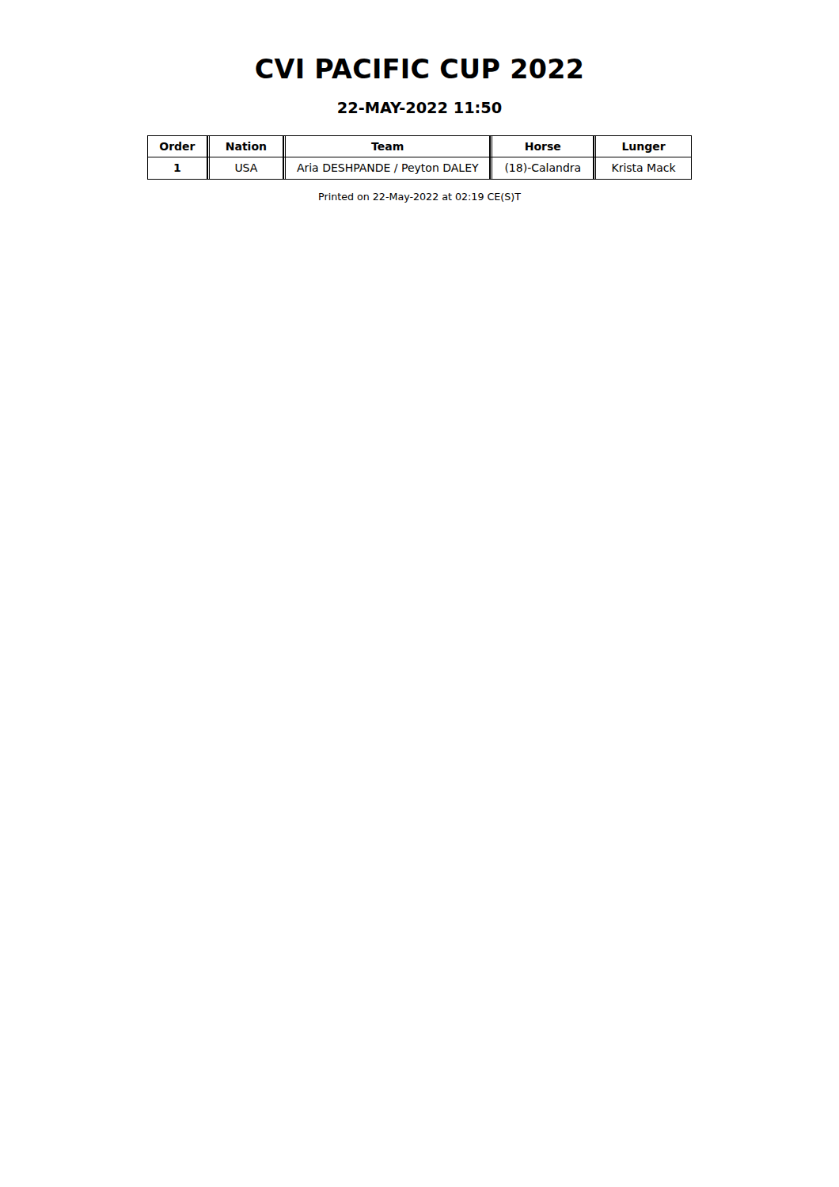CVI PACIFIC CUP 2022
22-MAY-2022 11:50
| Order | Nation | Team | Horse | Lunger |
| --- | --- | --- | --- | --- |
| 1 | USA | Aria DESHPANDE / Peyton DALEY | (18)-Calandra | Krista Mack |
Printed on 22-May-2022 at 02:19 CE(S)T